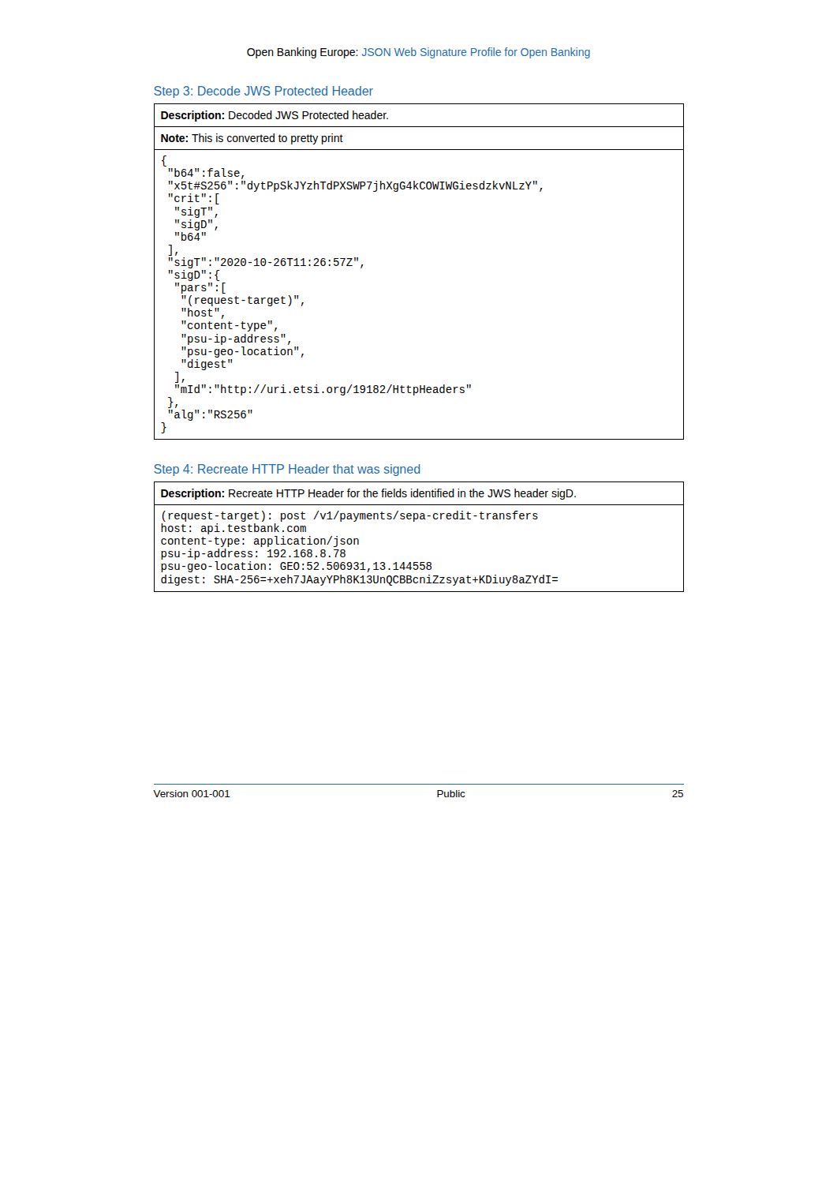Open Banking Europe: JSON Web Signature Profile for Open Banking
Step 3: Decode JWS Protected Header
| Description: Decoded JWS Protected header. |
| Note: This is converted to pretty print |
| { "b64":false, "x5t#S256":"dytPpSkJYzhTdPXSWP7jhXgG4kCOWIWGiesdzkvNLzY", "crit":[ "sigT", "sigD", "b64" ], "sigT":"2020-10-26T11:26:57Z", "sigD":{ "pars":[ "(request-target)", "host", "content-type", "psu-ip-address", "psu-geo-location", "digest" ], "mId":"http://uri.etsi.org/19182/HttpHeaders" }, "alg":"RS256" } |
Step 4: Recreate HTTP Header that was signed
| Description: Recreate HTTP Header for the fields identified in the JWS header sigD. |
| (request-target): post /v1/payments/sepa-credit-transfers host: api.testbank.com content-type: application/json psu-ip-address: 192.168.8.78 psu-geo-location: GEO:52.506931,13.144558 digest: SHA-256=+xeh7JAayYPh8K13UnQCBBcniZzsyat+KDiuy8aZYdI= |
Version 001-001
Public
25